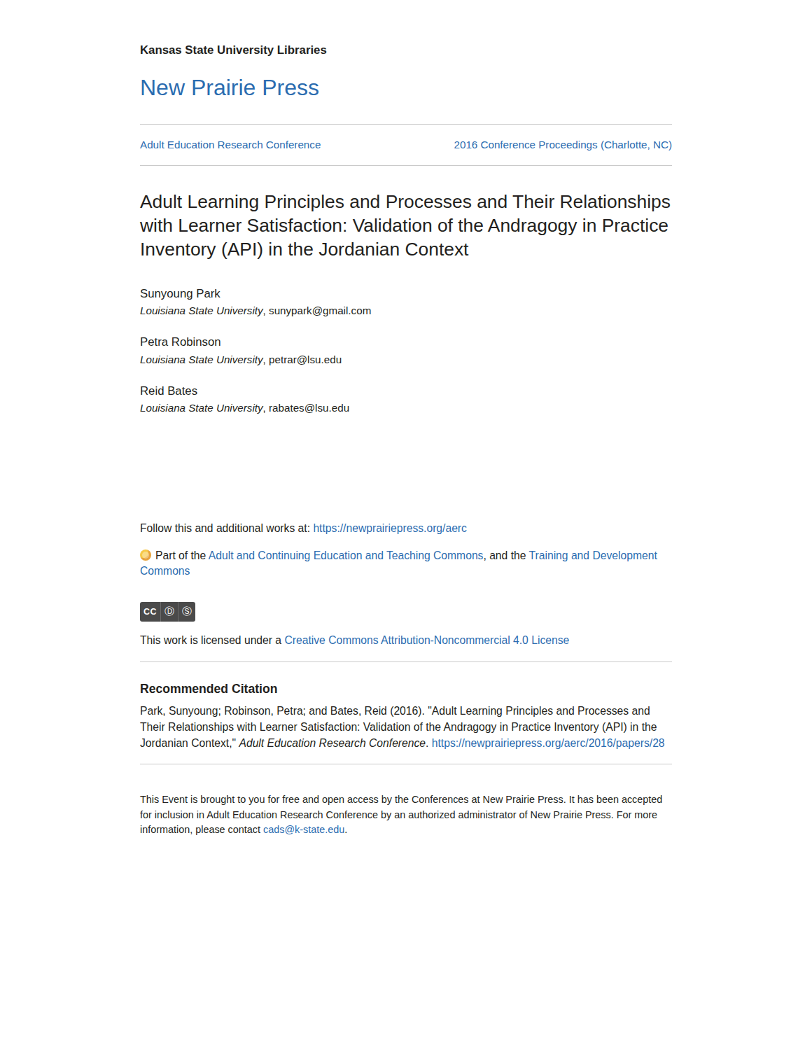Kansas State University Libraries
New Prairie Press
Adult Education Research Conference 2016 Conference Proceedings (Charlotte, NC)
Adult Learning Principles and Processes and Their Relationships with Learner Satisfaction: Validation of the Andragogy in Practice Inventory (API) in the Jordanian Context
Sunyoung Park Louisiana State University, sunypark@gmail.com
Petra Robinson Louisiana State University, petrar@lsu.edu
Reid Bates Louisiana State University, rabates@lsu.edu
Follow this and additional works at: https://newprairiepress.org/aerc
Part of the Adult and Continuing Education and Teaching Commons, and the Training and Development Commons
CC Ⓓ Ⓢ
This work is licensed under a Creative Commons Attribution-Noncommercial 4.0 License
Recommended Citation
Park, Sunyoung; Robinson, Petra; and Bates, Reid (2016). "Adult Learning Principles and Processes and Their Relationships with Learner Satisfaction: Validation of the Andragogy in Practice Inventory (API) in the Jordanian Context," Adult Education Research Conference. https://newprairiepress.org/aerc/2016/papers/28
This Event is brought to you for free and open access by the Conferences at New Prairie Press. It has been accepted for inclusion in Adult Education Research Conference by an authorized administrator of New Prairie Press. For more information, please contact cads@k-state.edu.